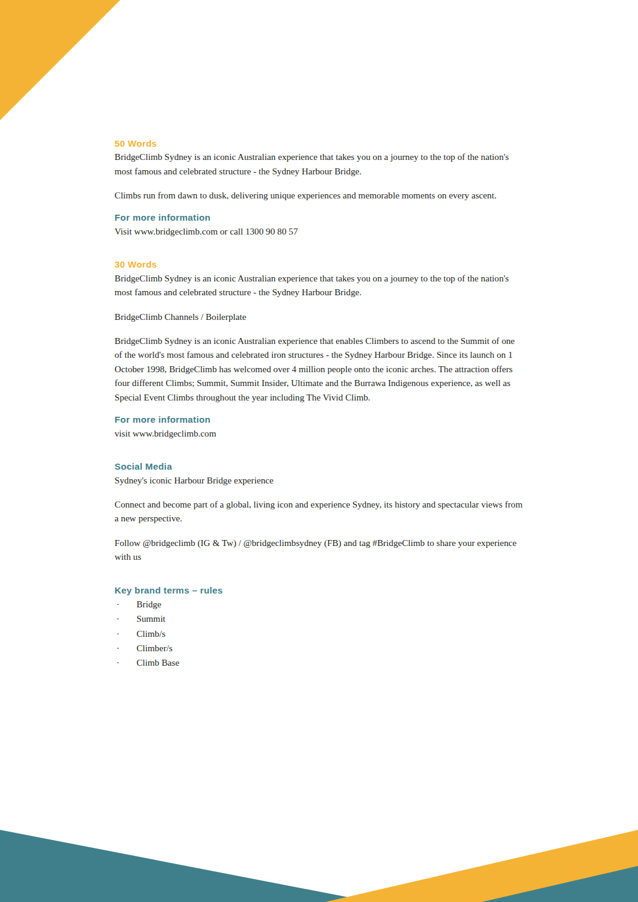50 Words
BridgeClimb Sydney is an iconic Australian experience that takes you on a journey to the top of the nation's most famous and celebrated structure - the Sydney Harbour Bridge.
Climbs run from dawn to dusk, delivering unique experiences and memorable moments on every ascent.
For more information
Visit www.bridgeclimb.com or call 1300 90 80 57
30 Words
BridgeClimb Sydney is an iconic Australian experience that takes you on a journey to the top of the nation's most famous and celebrated structure - the Sydney Harbour Bridge.
BridgeClimb Channels / Boilerplate
BridgeClimb Sydney is an iconic Australian experience that enables Climbers to ascend to the Summit of one of the world's most famous and celebrated iron structures - the Sydney Harbour Bridge. Since its launch on 1 October 1998, BridgeClimb has welcomed over 4 million people onto the iconic arches. The attraction offers four different Climbs; Summit, Summit Insider, Ultimate and the Burrawa Indigenous experience, as well as Special Event Climbs throughout the year including The Vivid Climb.
For more information
visit www.bridgeclimb.com
Social Media
Sydney's iconic Harbour Bridge experience
Connect and become part of a global, living icon and experience Sydney, its history and spectacular views from a new perspective.
Follow @bridgeclimb (IG & Tw) / @bridgeclimbsydney (FB) and tag #BridgeClimb to share your experience with us
Key brand terms – rules
Bridge
Summit
Climb/s
Climber/s
Climb Base